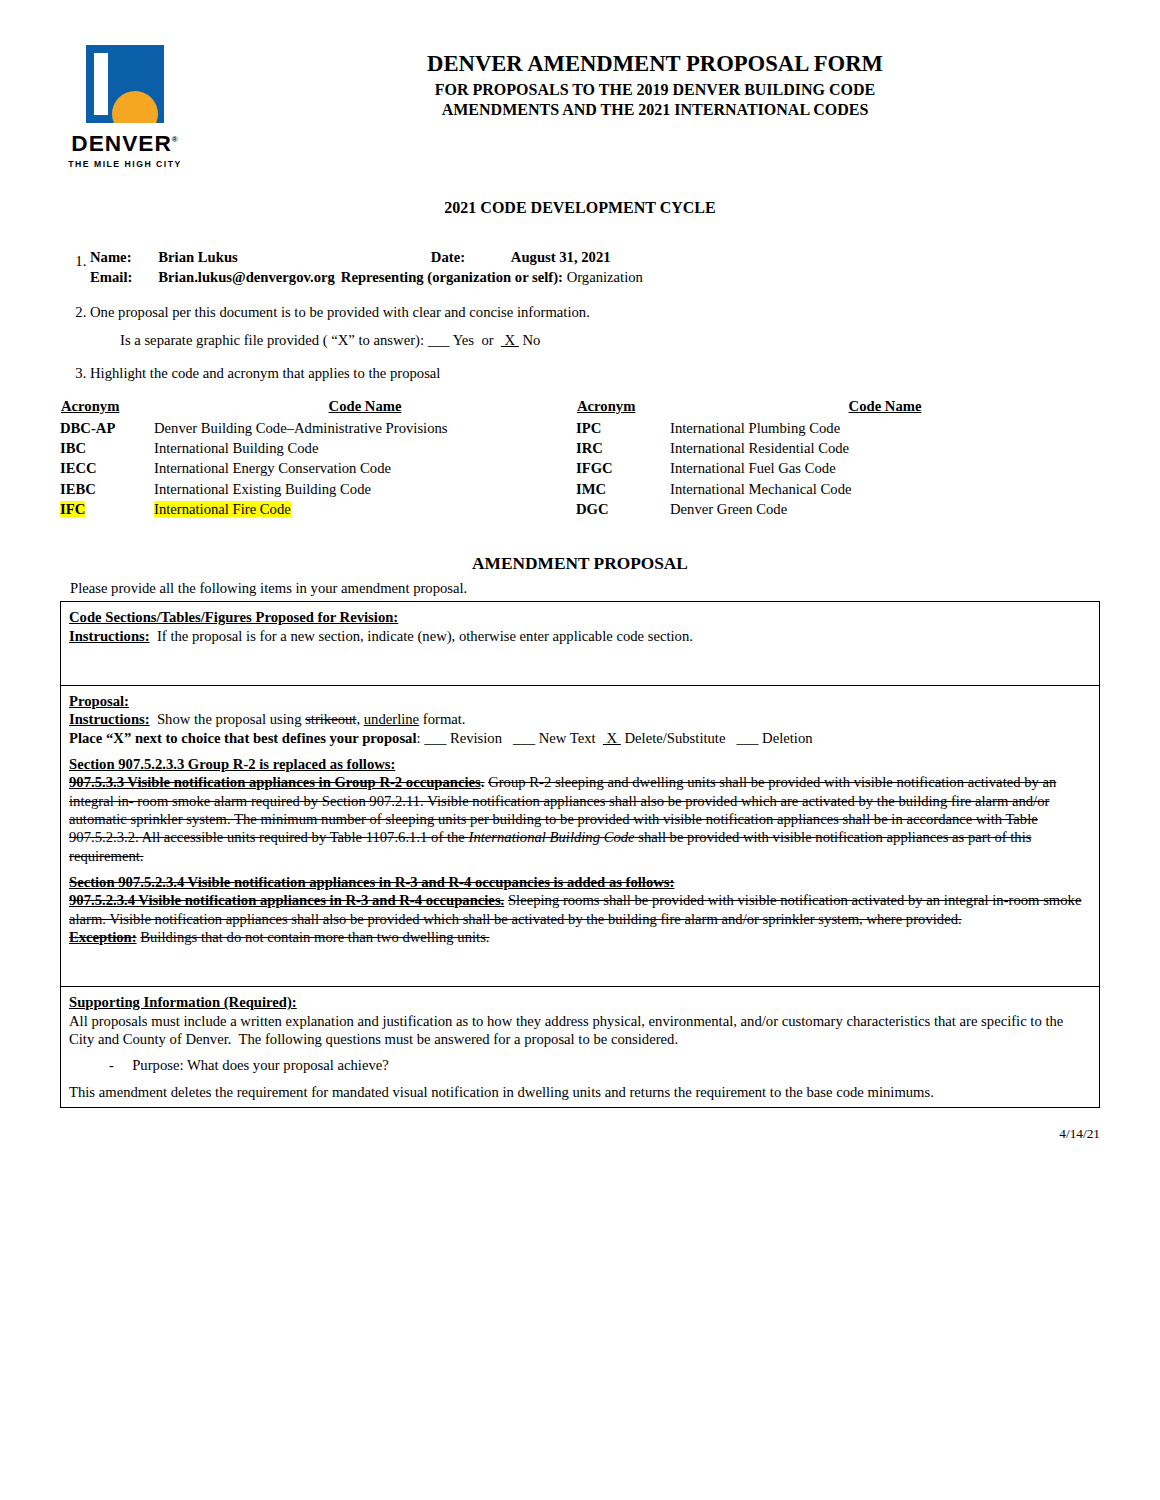DENVER® THE MILE HIGH CITY
DENVER AMENDMENT PROPOSAL FORM
FOR PROPOSALS TO THE 2019 DENVER BUILDING CODE
AMENDMENTS AND THE 2021 INTERNATIONAL CODES
2021 CODE DEVELOPMENT CYCLE
| Name: | Brian Lukus | Date: | August 31, 2021 |
| Email: | Brian.lukus@denvergov.org | Representing (organization or self): Organization |
One proposal per this document is to be provided with clear and concise information.
Is a separate graphic file provided ( “X” to answer): ___ Yes or X No
Highlight the code and acronym that applies to the proposal
| Acronym | Code Name | Acronym | Code Name |
| --- | --- | --- | --- |
| DBC-AP | Denver Building Code–Administrative Provisions | IPC | International Plumbing Code |
| IBC | International Building Code | IRC | International Residential Code |
| IECC | International Energy Conservation Code | IFGC | International Fuel Gas Code |
| IEBC | International Existing Building Code | IMC | International Mechanical Code |
| IFC | International Fire Code | DGC | Denver Green Code |
AMENDMENT PROPOSAL
Please provide all the following items in your amendment proposal.
Code Sections/Tables/Figures Proposed for Revision:
Instructions: If the proposal is for a new section, indicate (new), otherwise enter applicable code section.
Proposal:
Instructions: Show the proposal using strikeout, underline format.
Place “X” next to choice that best defines your proposal: ___ Revision ___ New Text X Delete/Substitute ___ Deletion
Section 907.5.2.3.3 Group R-2 is replaced as follows:
907.5.3.3 Visible notification appliances in Group R-2 occupancies. Group R-2 sleeping and dwelling units shall be provided with visible notification activated by an integral in- room smoke alarm required by Section 907.2.11. Visible notification appliances shall also be provided which are activated by the building fire alarm and/or automatic sprinkler system. The minimum number of sleeping units per building to be provided with visible notification appliances shall be in accordance with Table 907.5.2.3.2. All accessible units required by Table 1107.6.1.1 of the International Building Code shall be provided with visible notification appliances as part of this requirement.
Section 907.5.2.3.4 Visible notification appliances in R-3 and R-4 occupancies is added as follows:
907.5.2.3.4 Visible notification appliances in R-3 and R-4 occupancies. Sleeping rooms shall be provided with visible notification activated by an integral in-room smoke alarm. Visible notification appliances shall also be provided which shall be activated by the building fire alarm and/or sprinkler system, where provided.
Exception: Buildings that do not contain more than two dwelling units.
Supporting Information (Required):
All proposals must include a written explanation and justification as to how they address physical, environmental, and/or customary characteristics that are specific to the City and County of Denver. The following questions must be answered for a proposal to be considered.
- Purpose: What does your proposal achieve?
This amendment deletes the requirement for mandated visual notification in dwelling units and returns the requirement to the base code minimums.
4/14/21